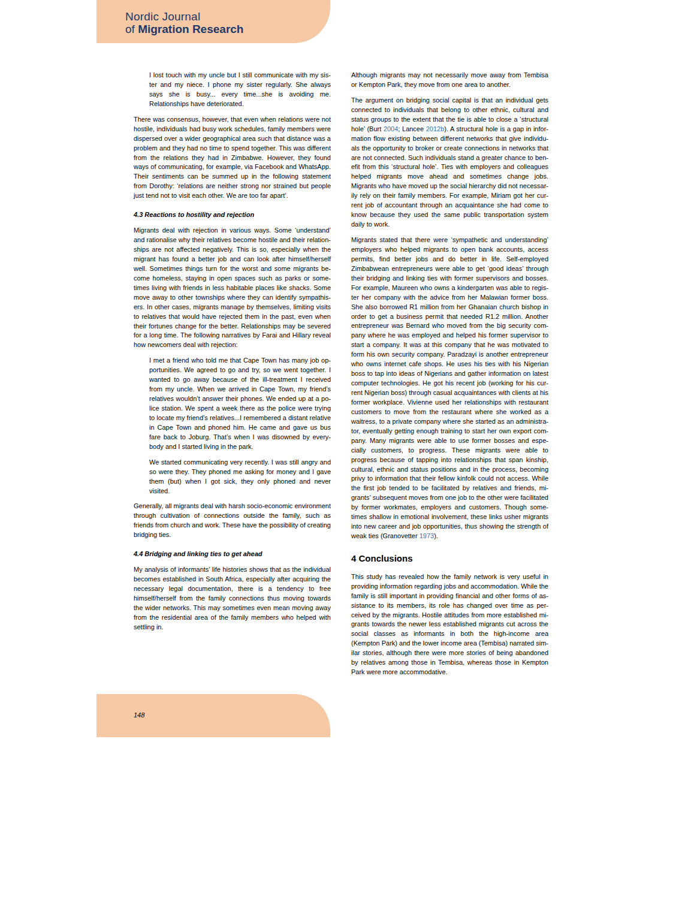Nordic Journal
of Migration Research
I lost touch with my uncle but I still communicate with my sister and my niece. I phone my sister regularly. She always says she is busy... every time...she is avoiding me. Relationships have deteriorated.
There was consensus, however, that even when relations were not hostile, individuals had busy work schedules, family members were dispersed over a wider geographical area such that distance was a problem and they had no time to spend together. This was different from the relations they had in Zimbabwe. However, they found ways of communicating, for example, via Facebook and WhatsApp. Their sentiments can be summed up in the following statement from Dorothy: ‘relations are neither strong nor strained but people just tend not to visit each other. We are too far apart’.
4.3 Reactions to hostility and rejection
Migrants deal with rejection in various ways. Some ‘understand’ and rationalise why their relatives become hostile and their relationships are not affected negatively. This is so, especially when the migrant has found a better job and can look after himself/herself well. Sometimes things turn for the worst and some migrants become homeless, staying in open spaces such as parks or sometimes living with friends in less habitable places like shacks. Some move away to other townships where they can identify sympathisers. In other cases, migrants manage by themselves, limiting visits to relatives that would have rejected them in the past, even when their fortunes change for the better. Relationships may be severed for a long time. The following narratives by Farai and Hillary reveal how newcomers deal with rejection:
I met a friend who told me that Cape Town has many job opportunities. We agreed to go and try, so we went together. I wanted to go away because of the ill-treatment I received from my uncle. When we arrived in Cape Town, my friend’s relatives wouldn’t answer their phones. We ended up at a police station. We spent a week there as the police were trying to locate my friend’s relatives...I remembered a distant relative in Cape Town and phoned him. He came and gave us bus fare back to Joburg. That’s when I was disowned by everybody and I started living in the park.
We started communicating very recently. I was still angry and so were they. They phoned me asking for money and I gave them (but) when I got sick, they only phoned and never visited.
Generally, all migrants deal with harsh socio-economic environment through cultivation of connections outside the family, such as friends from church and work. These have the possibility of creating bridging ties.
4.4 Bridging and linking ties to get ahead
My analysis of informants’ life histories shows that as the individual becomes established in South Africa, especially after acquiring the necessary legal documentation, there is a tendency to free himself/herself from the family connections thus moving towards the wider networks. This may sometimes even mean moving away from the residential area of the family members who helped with settling in.
Although migrants may not necessarily move away from Tembisa or Kempton Park, they move from one area to another.
The argument on bridging social capital is that an individual gets connected to individuals that belong to other ethnic, cultural and status groups to the extent that the tie is able to close a ‘structural hole’ (Burt 2004; Lancee 2012b). A structural hole is a gap in information flow existing between different networks that give individuals the opportunity to broker or create connections in networks that are not connected. Such individuals stand a greater chance to benefit from this ‘structural hole’. Ties with employers and colleagues helped migrants move ahead and sometimes change jobs. Migrants who have moved up the social hierarchy did not necessarily rely on their family members. For example, Miriam got her current job of accountant through an acquaintance she had come to know because they used the same public transportation system daily to work.
Migrants stated that there were ‘sympathetic and understanding’ employers who helped migrants to open bank accounts, access permits, find better jobs and do better in life. Self-employed Zimbabwean entrepreneurs were able to get ‘good ideas’ through their bridging and linking ties with former supervisors and bosses. For example, Maureen who owns a kindergarten was able to register her company with the advice from her Malawian former boss. She also borrowed R1 million from her Ghanaian church bishop in order to get a business permit that needed R1.2 million. Another entrepreneur was Bernard who moved from the big security company where he was employed and helped his former supervisor to start a company. It was at this company that he was motivated to form his own security company. Paradzayi is another entrepreneur who owns internet cafe shops. He uses his ties with his Nigerian boss to tap into ideas of Nigerians and gather information on latest computer technologies. He got his recent job (working for his current Nigerian boss) through casual acquaintances with clients at his former workplace. Vivienne used her relationships with restaurant customers to move from the restaurant where she worked as a waitress, to a private company where she started as an administrator, eventually getting enough training to start her own export company. Many migrants were able to use former bosses and especially customers, to progress. These migrants were able to progress because of tapping into relationships that span kinship, cultural, ethnic and status positions and in the process, becoming privy to information that their fellow kinfolk could not access. While the first job tended to be facilitated by relatives and friends, migrants’ subsequent moves from one job to the other were facilitated by former workmates, employers and customers. Though sometimes shallow in emotional involvement, these links usher migrants into new career and job opportunities, thus showing the strength of weak ties (Granovetter 1973).
4 Conclusions
This study has revealed how the family network is very useful in providing information regarding jobs and accommodation. While the family is still important in providing financial and other forms of assistance to its members, its role has changed over time as perceived by the migrants. Hostile attitudes from more established migrants towards the newer less established migrants cut across the social classes as informants in both the high-income area (Kempton Park) and the lower income area (Tembisa) narrated similar stories, although there were more stories of being abandoned by relatives among those in Tembisa, whereas those in Kempton Park were more accommodative.
148